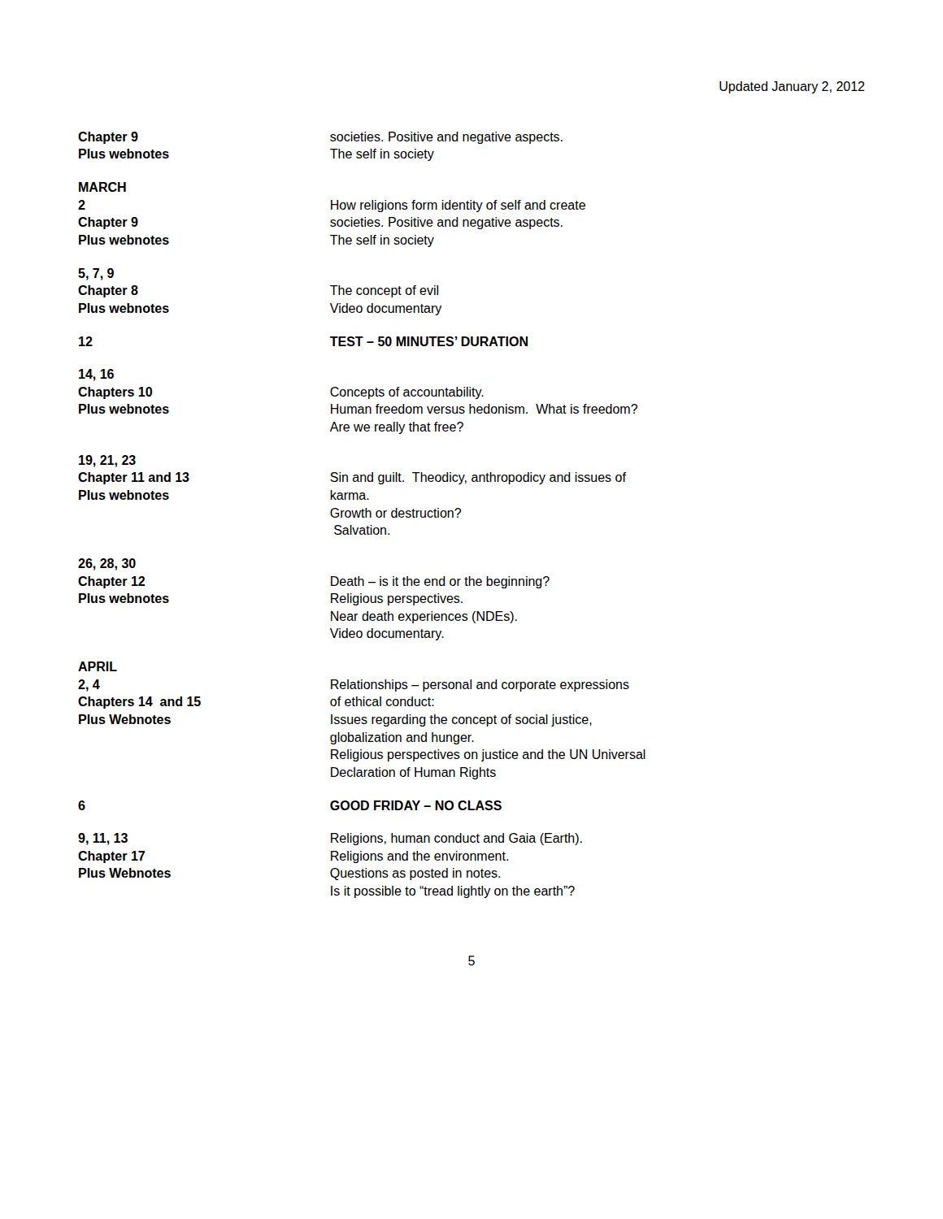Updated January 2, 2012
| Chapter 9 | societies. Positive and negative aspects. |
| Plus webnotes | The self in society |
| MARCH | |
| 2 | How religions form identity of self and create |
| Chapter 9 | societies. Positive and negative aspects. |
| Plus webnotes | The self in society |
| 5, 7, 9 | |
| Chapter 8 | The concept of evil |
| Plus webnotes | Video documentary |
| 12 | TEST – 50 MINUTES’ DURATION |
| 14, 16 | |
| Chapters 10 | Concepts of accountability. |
| Plus webnotes | Human freedom versus hedonism. What is freedom? Are we really that free? |
| 19, 21, 23 | |
| Chapter 11 and 13 | Sin and guilt. Theodicy, anthropodicy and issues of |
| Plus webnotes | karma. Growth or destruction? Salvation. |
| 26, 28, 30 | |
| Chapter 12 | Death – is it the end or the beginning? |
| Plus webnotes | Religious perspectives. Near death experiences (NDEs). Video documentary. |
| APRIL | |
| 2, 4 | Relationships – personal and corporate expressions |
| Chapters 14 and 15 | of ethical conduct: |
| Plus Webnotes | Issues regarding the concept of social justice, globalization and hunger. Religious perspectives on justice and the UN Universal Declaration of Human Rights |
| 6 | GOOD FRIDAY – NO CLASS |
| 9, 11, 13 | Religions, human conduct and Gaia (Earth). |
| Chapter 17 | Religions and the environment. |
| Plus Webnotes | Questions as posted in notes. Is it possible to “tread lightly on the earth”? |
5